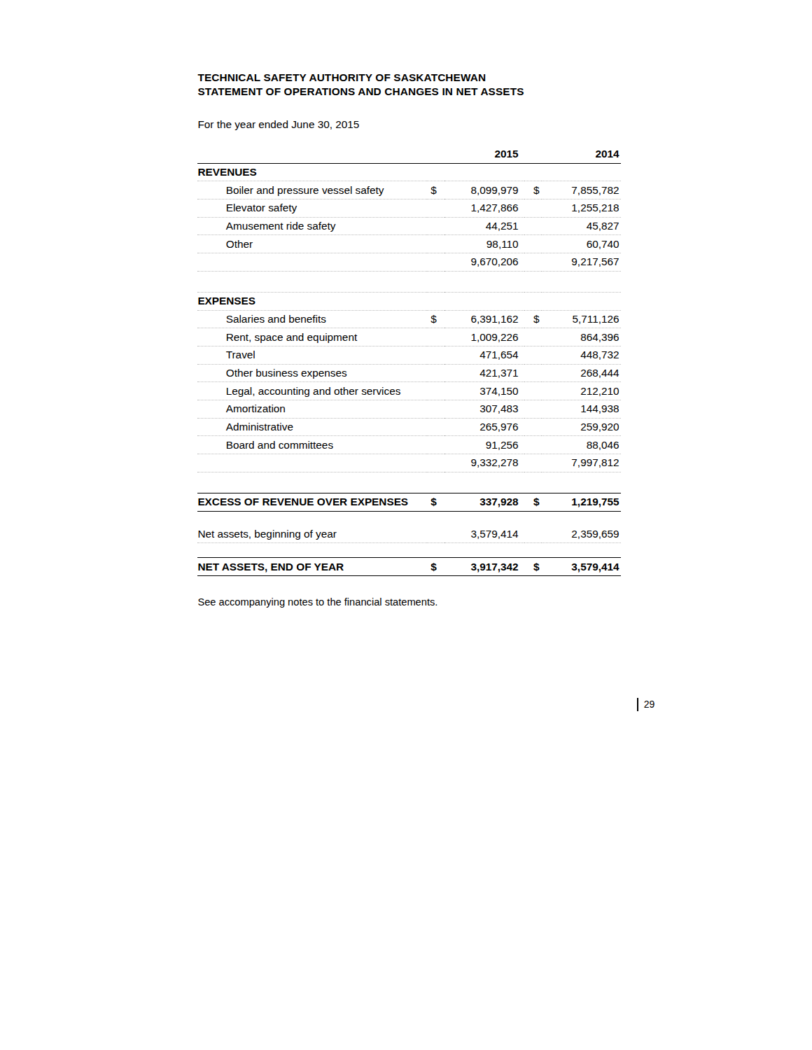TECHNICAL SAFETY AUTHORITY OF SASKATCHEWAN
STATEMENT OF OPERATIONS AND CHANGES IN NET ASSETS
For the year ended June 30, 2015
| | | 2015 | | 2014 |
| REVENUES | | | | |
| Boiler and pressure vessel safety | $ | 8,099,979 | $ | 7,855,782 |
| Elevator safety | | 1,427,866 | | 1,255,218 |
| Amusement ride safety | | 44,251 | | 45,827 |
| Other | | 98,110 | | 60,740 |
| | | 9,670,206 | | 9,217,567 |
| EXPENSES | | | | |
| Salaries and benefits | $ | 6,391,162 | $ | 5,711,126 |
| Rent, space and equipment | | 1,009,226 | | 864,396 |
| Travel | | 471,654 | | 448,732 |
| Other business expenses | | 421,371 | | 268,444 |
| Legal, accounting and other services | | 374,150 | | 212,210 |
| Amortization | | 307,483 | | 144,938 |
| Administrative | | 265,976 | | 259,920 |
| Board and committees | | 91,256 | | 88,046 |
| | | 9,332,278 | | 7,997,812 |
| EXCESS OF REVENUE OVER EXPENSES | $ | 337,928 | $ | 1,219,755 |
| Net assets, beginning of year | | 3,579,414 | | 2,359,659 |
| NET ASSETS, END OF YEAR | $ | 3,917,342 | $ | 3,579,414 |
See accompanying notes to the financial statements.
29